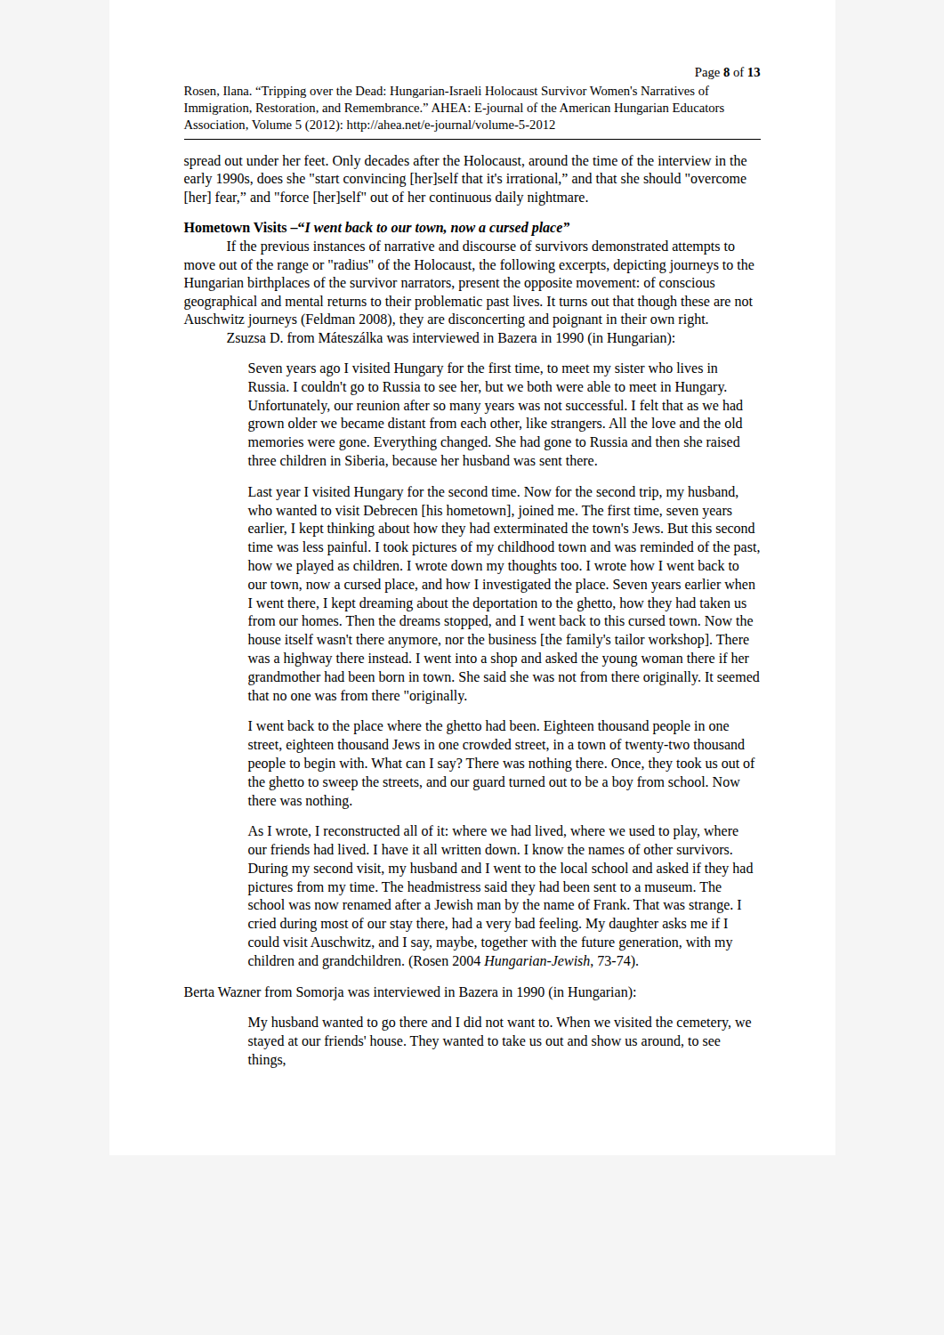Page 8 of 13
Rosen, Ilana. “Tripping over the Dead: Hungarian-Israeli Holocaust Survivor Women's Narratives of Immigration, Restoration, and Remembrance.” AHEA: E-journal of the American Hungarian Educators Association, Volume 5 (2012): http://ahea.net/e-journal/volume-5-2012
spread out under her feet. Only decades after the Holocaust, around the time of the interview in the early 1990s, does she "start convincing [her]self that it's irrational,” and that she should "overcome [her] fear,” and "force [her]self" out of her continuous daily nightmare.
Hometown Visits –“I went back to our town, now a cursed place”
If the previous instances of narrative and discourse of survivors demonstrated attempts to move out of the range or "radius" of the Holocaust, the following excerpts, depicting journeys to the Hungarian birthplaces of the survivor narrators, present the opposite movement: of conscious geographical and mental returns to their problematic past lives. It turns out that though these are not Auschwitz journeys (Feldman 2008), they are disconcerting and poignant in their own right.
Zsuzsa D. from Máteszálka was interviewed in Bazera in 1990 (in Hungarian):
Seven years ago I visited Hungary for the first time, to meet my sister who lives in Russia. I couldn't go to Russia to see her, but we both were able to meet in Hungary. Unfortunately, our reunion after so many years was not successful. I felt that as we had grown older we became distant from each other, like strangers. All the love and the old memories were gone. Everything changed. She had gone to Russia and then she raised three children in Siberia, because her husband was sent there.
Last year I visited Hungary for the second time. Now for the second trip, my husband, who wanted to visit Debrecen [his hometown], joined me. The first time, seven years earlier, I kept thinking about how they had exterminated the town's Jews. But this second time was less painful. I took pictures of my childhood town and was reminded of the past, how we played as children. I wrote down my thoughts too. I wrote how I went back to our town, now a cursed place, and how I investigated the place. Seven years earlier when I went there, I kept dreaming about the deportation to the ghetto, how they had taken us from our homes. Then the dreams stopped, and I went back to this cursed town. Now the house itself wasn't there anymore, nor the business [the family's tailor workshop]. There was a highway there instead. I went into a shop and asked the young woman there if her grandmother had been born in town. She said she was not from there originally. It seemed that no one was from there "originally.
I went back to the place where the ghetto had been. Eighteen thousand people in one street, eighteen thousand Jews in one crowded street, in a town of twenty-two thousand people to begin with. What can I say? There was nothing there. Once, they took us out of the ghetto to sweep the streets, and our guard turned out to be a boy from school. Now there was nothing.
As I wrote, I reconstructed all of it: where we had lived, where we used to play, where our friends had lived. I have it all written down. I know the names of other survivors. During my second visit, my husband and I went to the local school and asked if they had pictures from my time. The headmistress said they had been sent to a museum. The school was now renamed after a Jewish man by the name of Frank. That was strange. I cried during most of our stay there, had a very bad feeling. My daughter asks me if I could visit Auschwitz, and I say, maybe, together with the future generation, with my children and grandchildren. (Rosen 2004 Hungarian-Jewish, 73-74).
Berta Wazner from Somorja was interviewed in Bazera in 1990 (in Hungarian):
My husband wanted to go there and I did not want to. When we visited the cemetery, we stayed at our friends' house. They wanted to take us out and show us around, to see things,